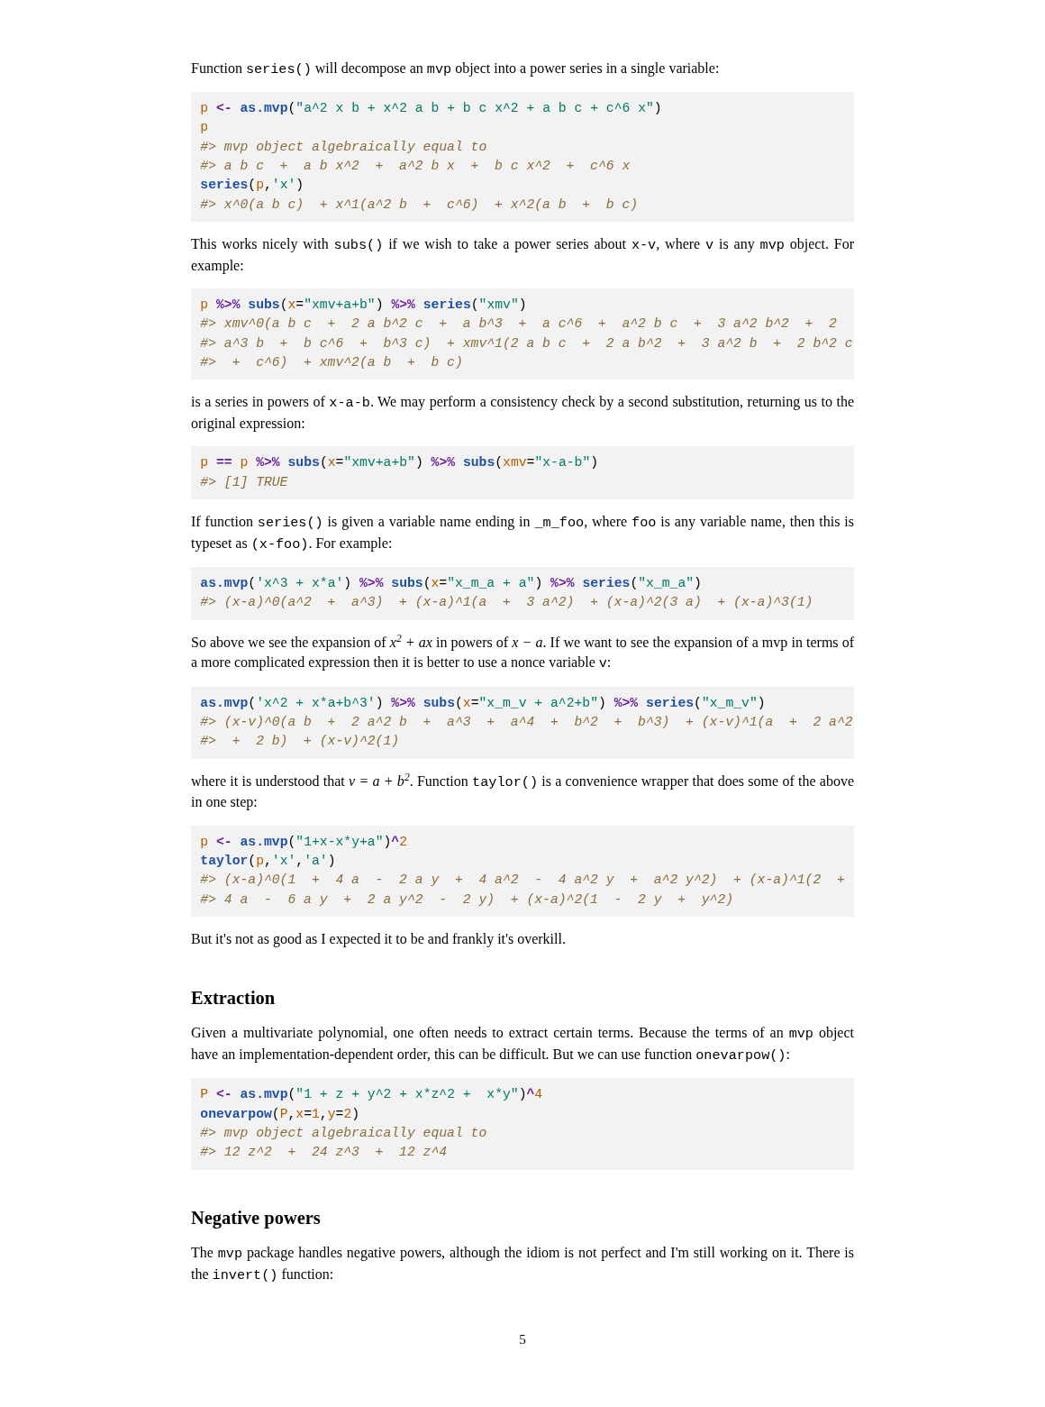Function series() will decompose an mvp object into a power series in a single variable:
p <- as.mvp("a^2 x b + x^2 a b + b c x^2 + a b c + c^6 x")
p
#> mvp object algebraically equal to
#> a b c  +  a b x^2  +  a^2 b x  +  b c x^2  +  c^6 x
series(p,'x')
#> x^0(a b c)  + x^1(a^2 b  +  c^6)  + x^2(a b  +  b c)
This works nicely with subs() if we wish to take a power series about x-v, where v is any mvp object. For example:
p %>% subs(x="xmv+a+b") %>% series("xmv")
#> xmv^0(a b c  +  2 a b^2 c  +  a b^3  +  a c^6  +  a^2 b c  +  3 a^2 b^2  +  2
#> a^3 b  +  b c^6  +  b^3 c)  + xmv^1(2 a b c  +  2 a b^2  +  3 a^2 b  +  2 b^2 c
#>  +  c^6)  + xmv^2(a b  +  b c)
is a series in powers of x-a-b. We may perform a consistency check by a second substitution, returning us to the original expression:
p == p %>% subs(x="xmv+a+b") %>% subs(xmv="x-a-b")
#> [1] TRUE
If function series() is given a variable name ending in _m_foo, where foo is any variable name, then this is typeset as (x-foo). For example:
as.mvp('x^3 + x*a') %>% subs(x="x_m_a + a") %>% series("x_m_a")
#> (x-a)^0(a^2  +  a^3)  + (x-a)^1(a  +  3 a^2)  + (x-a)^2(3 a)  + (x-a)^3(1)
So above we see the expansion of x2 + ax in powers of x − a. If we want to see the expansion of a mvp in terms of a more complicated expression then it is better to use a nonce variable v:
as.mvp('x^2 + x*a+b^3') %>% subs(x="x_m_v + a^2+b") %>% series("x_m_v")
#> (x-v)^0(a b  +  2 a^2 b  +  a^3  +  a^4  +  b^2  +  b^3)  + (x-v)^1(a  +  2 a^2
#>  +  2 b)  + (x-v)^2(1)
where it is understood that v = a + b2. Function taylor() is a convenience wrapper that does some of the above in one step:
p <- as.mvp("1+x-x*y+a")^2
taylor(p,'x','a')
#> (x-a)^0(1  +  4 a  -  2 a y  +  4 a^2  -  4 a^2 y  +  a^2 y^2)  + (x-a)^1(2  +
#> 4 a  -  6 a y  +  2 a y^2  -  2 y)  + (x-a)^2(1  -  2 y  +  y^2)
But it's not as good as I expected it to be and frankly it's overkill.
Extraction
Given a multivariate polynomial, one often needs to extract certain terms. Because the terms of an mvp object have an implementation-dependent order, this can be difficult. But we can use function onevarpow():
P <- as.mvp("1 + z + y^2 + x*z^2 +  x*y")^4
onevarpow(P,x=1,y=2)
#> mvp object algebraically equal to
#> 12 z^2  +  24 z^3  +  12 z^4
Negative powers
The mvp package handles negative powers, although the idiom is not perfect and I'm still working on it. There is the invert() function:
5